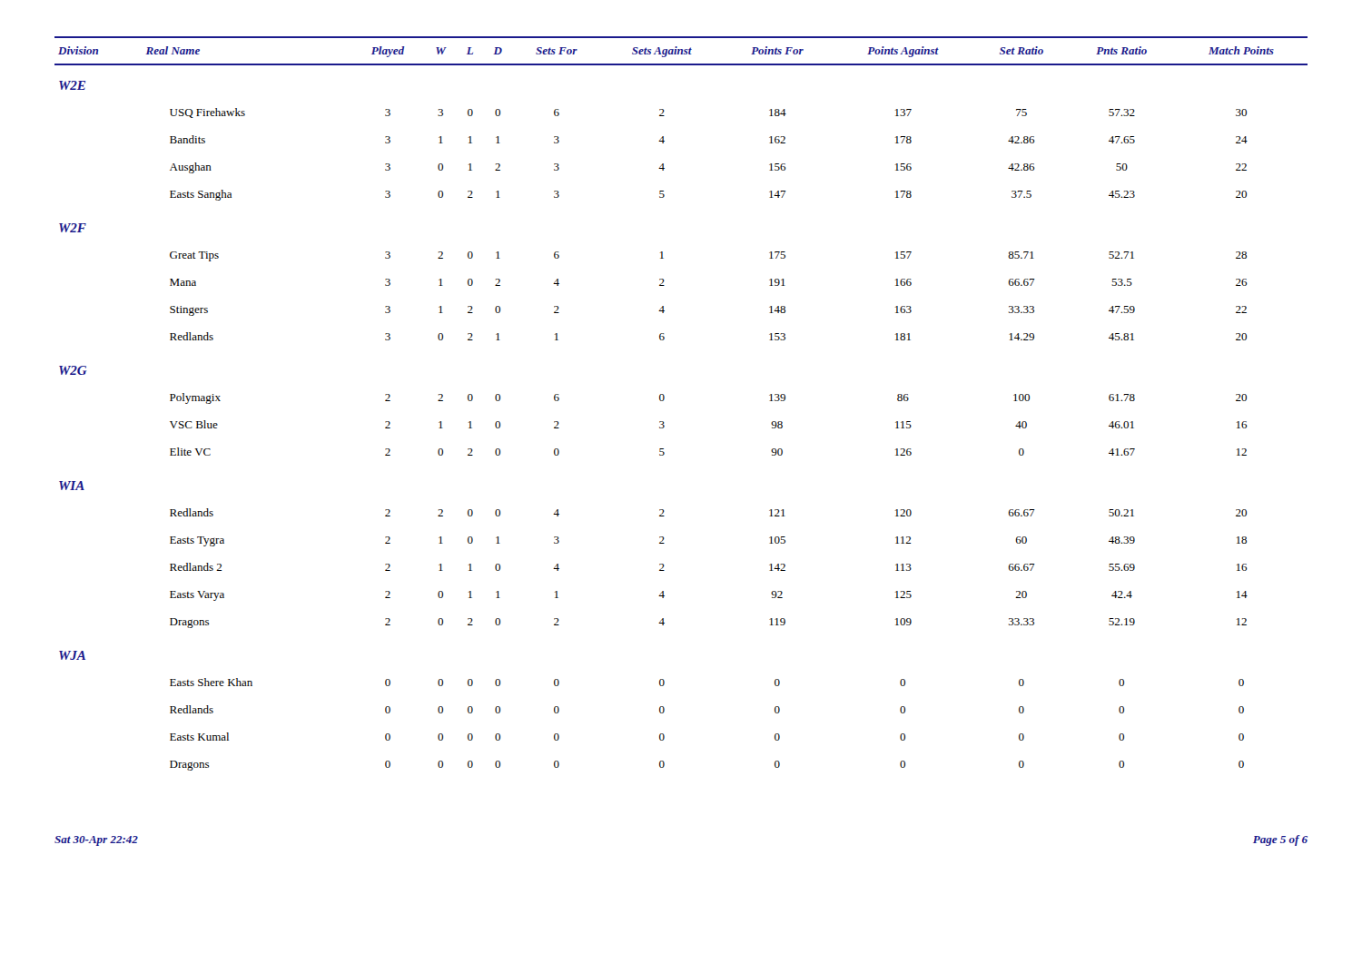| Division | Real Name | Played | W | L | D | Sets For | Sets Against | Points For | Points Against | Set Ratio | Pnts Ratio | Match Points |
| --- | --- | --- | --- | --- | --- | --- | --- | --- | --- | --- | --- | --- |
| W2E |
| | USQ Firehawks | 3 | 3 | 0 | 0 | 6 | 2 | 184 | 137 | 75 | 57.32 | 30 |
| | Bandits | 3 | 1 | 1 | 1 | 3 | 4 | 162 | 178 | 42.86 | 47.65 | 24 |
| | Ausghan | 3 | 0 | 1 | 2 | 3 | 4 | 156 | 156 | 42.86 | 50 | 22 |
| | Easts Sangha | 3 | 0 | 2 | 1 | 3 | 5 | 147 | 178 | 37.5 | 45.23 | 20 |
| W2F |
| | Great Tips | 3 | 2 | 0 | 1 | 6 | 1 | 175 | 157 | 85.71 | 52.71 | 28 |
| | Mana | 3 | 1 | 0 | 2 | 4 | 2 | 191 | 166 | 66.67 | 53.5 | 26 |
| | Stingers | 3 | 1 | 2 | 0 | 2 | 4 | 148 | 163 | 33.33 | 47.59 | 22 |
| | Redlands | 3 | 0 | 2 | 1 | 1 | 6 | 153 | 181 | 14.29 | 45.81 | 20 |
| W2G |
| | Polymagix | 2 | 2 | 0 | 0 | 6 | 0 | 139 | 86 | 100 | 61.78 | 20 |
| | VSC Blue | 2 | 1 | 1 | 0 | 2 | 3 | 98 | 115 | 40 | 46.01 | 16 |
| | Elite VC | 2 | 0 | 2 | 0 | 0 | 5 | 90 | 126 | 0 | 41.67 | 12 |
| WIA |
| | Redlands | 2 | 2 | 0 | 0 | 4 | 2 | 121 | 120 | 66.67 | 50.21 | 20 |
| | Easts Tygra | 2 | 1 | 0 | 1 | 3 | 2 | 105 | 112 | 60 | 48.39 | 18 |
| | Redlands 2 | 2 | 1 | 1 | 0 | 4 | 2 | 142 | 113 | 66.67 | 55.69 | 16 |
| | Easts Varya | 2 | 0 | 1 | 1 | 1 | 4 | 92 | 125 | 20 | 42.4 | 14 |
| | Dragons | 2 | 0 | 2 | 0 | 2 | 4 | 119 | 109 | 33.33 | 52.19 | 12 |
| WJA |
| | Easts Shere Khan | 0 | 0 | 0 | 0 | 0 | 0 | 0 | 0 | 0 | 0 | 0 |
| | Redlands | 0 | 0 | 0 | 0 | 0 | 0 | 0 | 0 | 0 | 0 | 0 |
| | Easts Kumal | 0 | 0 | 0 | 0 | 0 | 0 | 0 | 0 | 0 | 0 | 0 |
| | Dragons | 0 | 0 | 0 | 0 | 0 | 0 | 0 | 0 | 0 | 0 | 0 |
Sat 30-Apr 22:42 Page 5 of 6